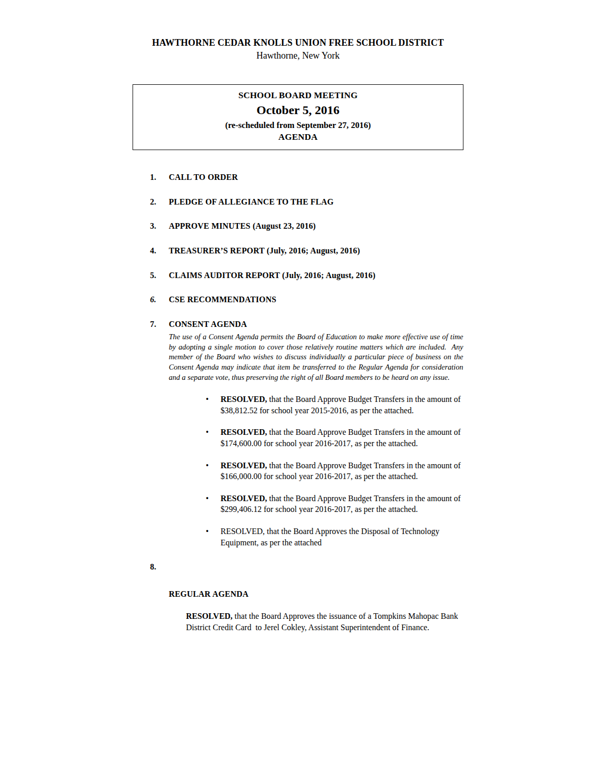HAWTHORNE CEDAR KNOLLS UNION FREE SCHOOL DISTRICT
Hawthorne, New York
SCHOOL BOARD MEETING
October 5, 2016
(re-scheduled from September 27, 2016)
AGENDA
CALL TO ORDER
PLEDGE OF ALLEGIANCE TO THE FLAG
APPROVE MINUTES (August 23, 2016)
TREASURER’S REPORT (July, 2016; August, 2016)
CLAIMS AUDITOR REPORT (July, 2016; August, 2016)
CSE RECOMMENDATIONS
CONSENT AGENDA
The use of a Consent Agenda permits the Board of Education to make more effective use of time by adopting a single motion to cover those relatively routine matters which are included. Any member of the Board who wishes to discuss individually a particular piece of business on the Consent Agenda may indicate that item be transferred to the Regular Agenda for consideration and a separate vote, thus preserving the right of all Board members to be heard on any issue.
RESOLVED, that the Board Approve Budget Transfers in the amount of $38,812.52 for school year 2015-2016, as per the attached.
RESOLVED, that the Board Approve Budget Transfers in the amount of $174,600.00 for school year 2016-2017, as per the attached.
RESOLVED, that the Board Approve Budget Transfers in the amount of $166,000.00 for school year 2016-2017, as per the attached.
RESOLVED, that the Board Approve Budget Transfers in the amount of $299,406.12 for school year 2016-2017, as per the attached.
RESOLVED, that the Board Approves the Disposal of Technology Equipment, as per the attached
REGULAR AGENDA
RESOLVED, that the Board Approves the issuance of a Tompkins Mahopac Bank District Credit Card to Jerel Cokley, Assistant Superintendent of Finance.